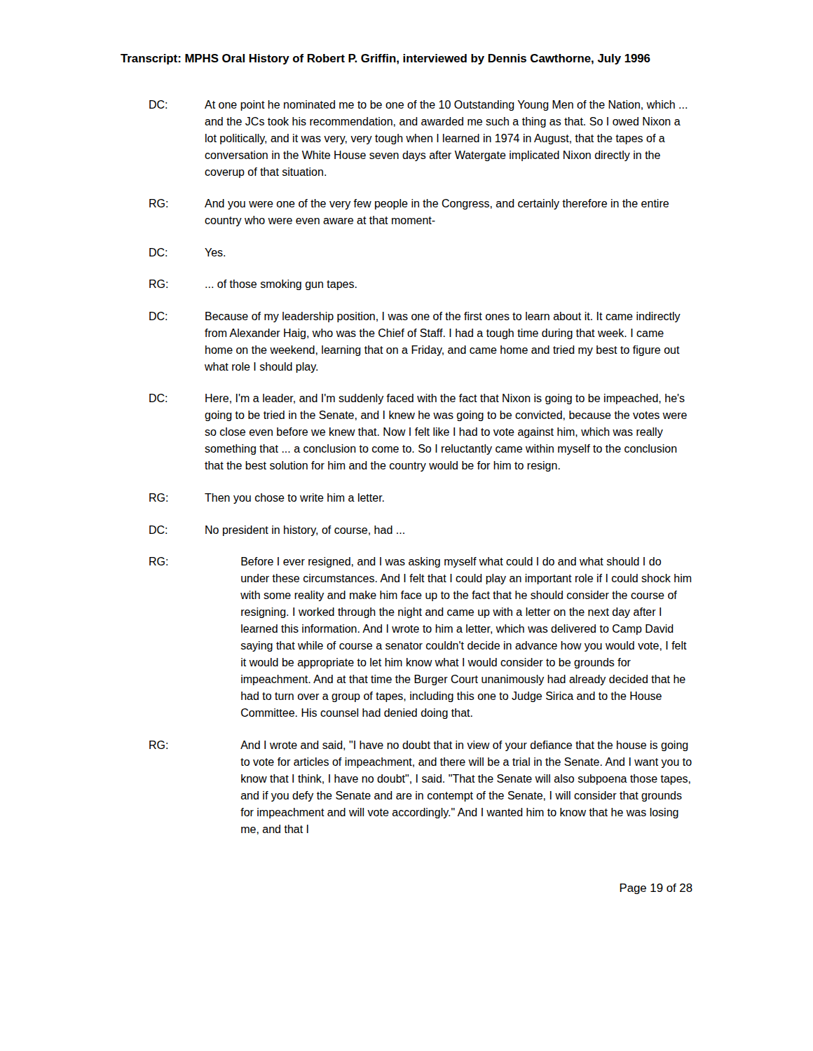Transcript: MPHS Oral History of Robert P. Griffin, interviewed by Dennis Cawthorne, July 1996
DC:
At one point he nominated me to be one of the 10 Outstanding Young Men of the Nation, which ... and the JCs took his recommendation, and awarded me such a thing as that. So I owed Nixon a lot politically, and it was very, very tough when I learned in 1974 in August, that the tapes of a conversation in the White House seven days after Watergate implicated Nixon directly in the coverup of that situation.
RG:
And you were one of the very few people in the Congress, and certainly therefore in the entire country who were even aware at that moment-
DC:
Yes.
RG:
... of those smoking gun tapes.
DC:
Because of my leadership position, I was one of the first ones to learn about it. It came indirectly from Alexander Haig, who was the Chief of Staff. I had a tough time during that week. I came home on the weekend, learning that on a Friday, and came home and tried my best to figure out what role I should play.
DC:
Here, I'm a leader, and I'm suddenly faced with the fact that Nixon is going to be impeached, he's going to be tried in the Senate, and I knew he was going to be convicted, because the votes were so close even before we knew that. Now I felt like I had to vote against him, which was really something that ... a conclusion to come to. So I reluctantly came within myself to the conclusion that the best solution for him and the country would be for him to resign.
RG:
Then you chose to write him a letter.
DC:
No president in history, of course, had ...
RG:
Before I ever resigned, and I was asking myself what could I do and what should I do under these circumstances. And I felt that I could play an important role if I could shock him with some reality and make him face up to the fact that he should consider the course of resigning. I worked through the night and came up with a letter on the next day after I learned this information. And I wrote to him a letter, which was delivered to Camp David saying that while of course a senator couldn't decide in advance how you would vote, I felt it would be appropriate to let him know what I would consider to be grounds for impeachment. And at that time the Burger Court unanimously had already decided that he had to turn over a group of tapes, including this one to Judge Sirica and to the House Committee. His counsel had denied doing that.
RG:
And I wrote and said, "I have no doubt that in view of your defiance that the house is going to vote for articles of impeachment, and there will be a trial in the Senate. And I want you to know that I think, I have no doubt", I said. "That the Senate will also subpoena those tapes, and if you defy the Senate and are in contempt of the Senate, I will consider that grounds for impeachment and will vote accordingly." And I wanted him to know that he was losing me, and that I
Page 19 of 28